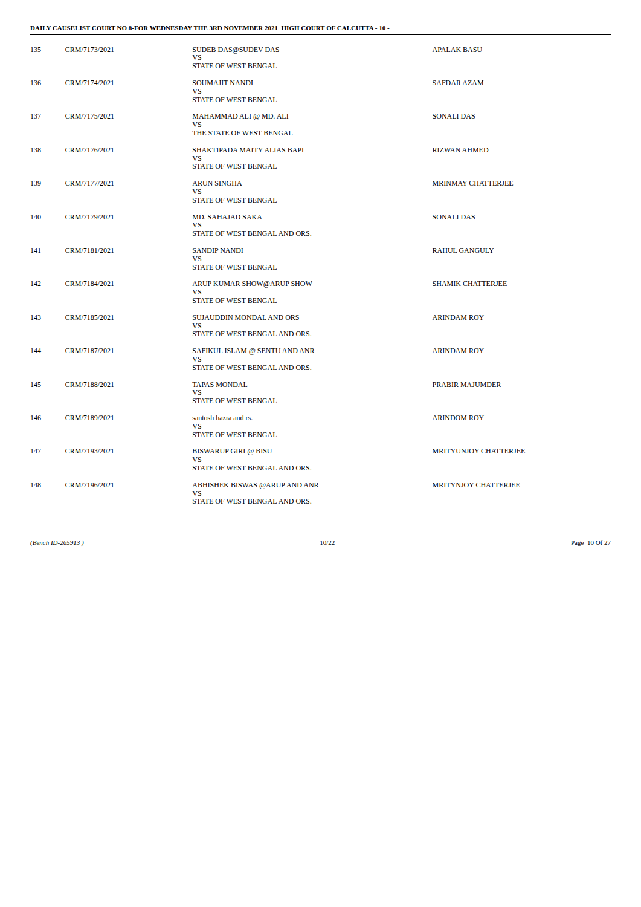DAILY CAUSELIST COURT NO 8-FOR WEDNESDAY THE 3RD NOVEMBER 2021 HIGH COURT OF CALCUTTA - 10 -
| 135 | CRM/7173/2021 | SUDEB DAS@SUDEV DAS VS STATE OF WEST BENGAL | APALAK BASU |
| 136 | CRM/7174/2021 | SOUMAJIT NANDI VS STATE OF WEST BENGAL | SAFDAR AZAM |
| 137 | CRM/7175/2021 | MAHAMMAD ALI @ MD. ALI VS THE STATE OF WEST BENGAL | SONALI DAS |
| 138 | CRM/7176/2021 | SHAKTIPADA MAITY ALIAS BAPI VS STATE OF WEST BENGAL | RIZWAN AHMED |
| 139 | CRM/7177/2021 | ARUN SINGHA VS STATE OF WEST BENGAL | MRINMAY CHATTERJEE |
| 140 | CRM/7179/2021 | MD. SAHAJAD SAKA VS STATE OF WEST BENGAL AND ORS. | SONALI DAS |
| 141 | CRM/7181/2021 | SANDIP NANDI VS STATE OF WEST BENGAL | RAHUL GANGULY |
| 142 | CRM/7184/2021 | ARUP KUMAR SHOW@ARUP SHOW VS STATE OF WEST BENGAL | SHAMIK CHATTERJEE |
| 143 | CRM/7185/2021 | SUJAUDDIN MONDAL AND ORS VS STATE OF WEST BENGAL AND ORS. | ARINDAM ROY |
| 144 | CRM/7187/2021 | SAFIKUL ISLAM @ SENTU AND ANR VS STATE OF WEST BENGAL AND ORS. | ARINDAM ROY |
| 145 | CRM/7188/2021 | TAPAS MONDAL VS STATE OF WEST BENGAL | PRABIR MAJUMDER |
| 146 | CRM/7189/2021 | santosh hazra and rs. VS STATE OF WEST BENGAL | ARINDOM ROY |
| 147 | CRM/7193/2021 | BISWARUP GIRI @ BISU VS STATE OF WEST BENGAL AND ORS. | MRITYUNJOY CHATTERJEE |
| 148 | CRM/7196/2021 | ABHISHEK BISWAS @ARUP AND ANR VS STATE OF WEST BENGAL AND ORS. | MRITYNJOY CHATTERJEE |
(Bench ID-265913 ) 10/22 Page 10 Of 27